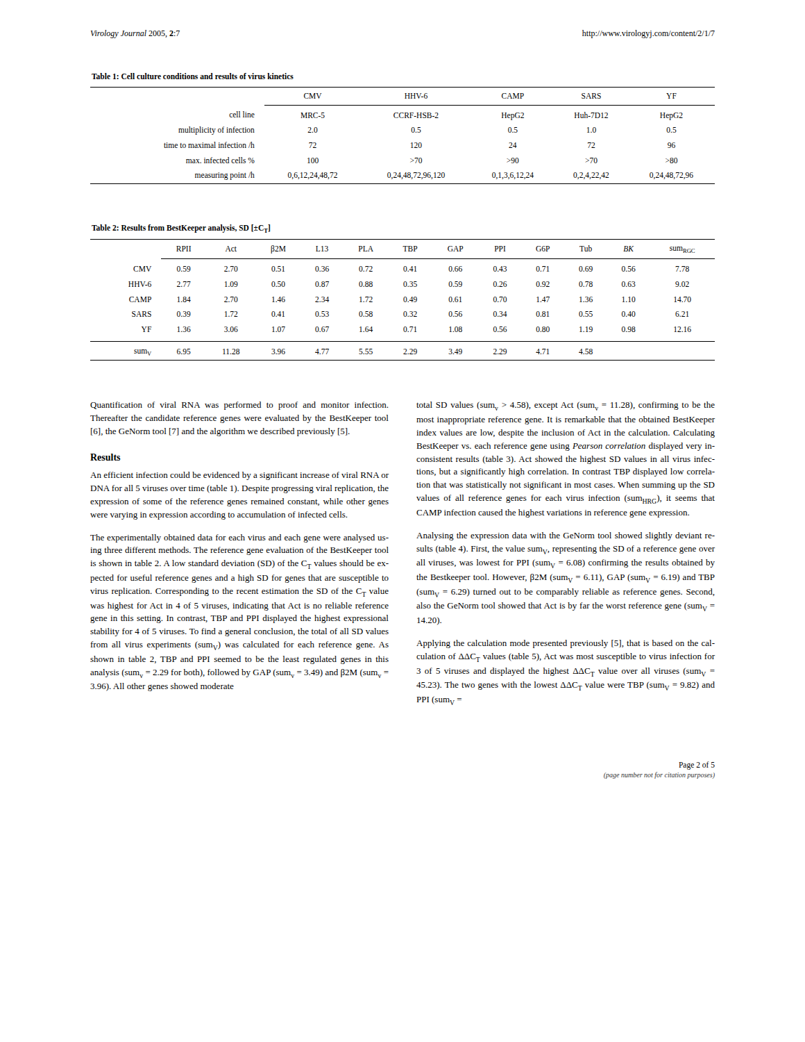Virology Journal 2005, 2:7
http://www.virologyj.com/content/2/1/7
Table 1: Cell culture conditions and results of virus kinetics
| | CMV | HHV-6 | CAMP | SARS | YF |
| --- | --- | --- | --- | --- | --- |
| cell line | MRC-5 | CCRF-HSB-2 | HepG2 | Huh-7D12 | HepG2 |
| multiplicity of infection | 2.0 | 0.5 | 0.5 | 1.0 | 0.5 |
| time to maximal infection /h | 72 | 120 | 24 | 72 | 96 |
| max. infected cells % | 100 | >70 | >90 | >70 | >80 |
| measuring point /h | 0,6,12,24,48,72 | 0,24,48,72,96,120 | 0,1,3,6,12,24 | 0,2,4,22,42 | 0,24,48,72,96 |
Table 2: Results from BestKeeper analysis, SD [±CT]
| | RPII | Act | β2M | L13 | PLA | TBP | GAP | PPI | G6P | Tub | BK | sum RGC |
| --- | --- | --- | --- | --- | --- | --- | --- | --- | --- | --- | --- | --- |
| CMV | 0.59 | 2.70 | 0.51 | 0.36 | 0.72 | 0.41 | 0.66 | 0.43 | 0.71 | 0.69 | 0.56 | 7.78 |
| HHV-6 | 2.77 | 1.09 | 0.50 | 0.87 | 0.88 | 0.35 | 0.59 | 0.26 | 0.92 | 0.78 | 0.63 | 9.02 |
| CAMP | 1.84 | 2.70 | 1.46 | 2.34 | 1.72 | 0.49 | 0.61 | 0.70 | 1.47 | 1.36 | 1.10 | 14.70 |
| SARS | 0.39 | 1.72 | 0.41 | 0.53 | 0.58 | 0.32 | 0.56 | 0.34 | 0.81 | 0.55 | 0.40 | 6.21 |
| YF | 1.36 | 3.06 | 1.07 | 0.67 | 1.64 | 0.71 | 1.08 | 0.56 | 0.80 | 1.19 | 0.98 | 12.16 |
| sum V | 6.95 | 11.28 | 3.96 | 4.77 | 5.55 | 2.29 | 3.49 | 2.29 | 4.71 | 4.58 | | |
Quantification of viral RNA was performed to proof and monitor infection. Thereafter the candidate reference genes were evaluated by the BestKeeper tool [6], the GeNorm tool [7] and the algorithm we described previously [5].
Results
An efficient infection could be evidenced by a significant increase of viral RNA or DNA for all 5 viruses over time (table 1). Despite progressing viral replication, the expression of some of the reference genes remained constant, while other genes were varying in expression according to accumulation of infected cells.
The experimentally obtained data for each virus and each gene were analysed using three different methods. The reference gene evaluation of the BestKeeper tool is shown in table 2. A low standard deviation (SD) of the CT values should be expected for useful reference genes and a high SD for genes that are susceptible to virus replication. Corresponding to the recent estimation the SD of the CT value was highest for Act in 4 of 5 viruses, indicating that Act is no reliable reference gene in this setting. In contrast, TBP and PPI displayed the highest expressional stability for 4 of 5 viruses. To find a general conclusion, the total of all SD values from all virus experiments (sumV) was calculated for each reference gene. As shown in table 2, TBP and PPI seemed to be the least regulated genes in this analysis (sumv = 2.29 for both), followed by GAP (sumv = 3.49) and β2M (sumv = 3.96). All other genes showed moderate
total SD values (sumv > 4.58), except Act (sumv = 11.28), confirming to be the most inappropriate reference gene. It is remarkable that the obtained BestKeeper index values are low, despite the inclusion of Act in the calculation. Calculating BestKeeper vs. each reference gene using Pearson correlation displayed very inconsistent results (table 3). Act showed the highest SD values in all virus infections, but a significantly high correlation. In contrast TBP displayed low correlation that was statistically not significant in most cases. When summing up the SD values of all reference genes for each virus infection (sumHRG), it seems that CAMP infection caused the highest variations in reference gene expression.
Analysing the expression data with the GeNorm tool showed slightly deviant results (table 4). First, the value sumV, representing the SD of a reference gene over all viruses, was lowest for PPI (sumV = 6.08) confirming the results obtained by the Bestkeeper tool. However, β2M (sumV = 6.11), GAP (sumV = 6.19) and TBP (sumV = 6.29) turned out to be comparably reliable as reference genes. Second, also the GeNorm tool showed that Act is by far the worst reference gene (sumV = 14.20).
Applying the calculation mode presented previously [5], that is based on the calculation of ΔΔCT values (table 5), Act was most susceptible to virus infection for 3 of 5 viruses and displayed the highest ΔΔCT value over all viruses (sumV = 45.23). The two genes with the lowest ΔΔCT value were TBP (sumV = 9.82) and PPI (sumV =
Page 2 of 5
(page number not for citation purposes)